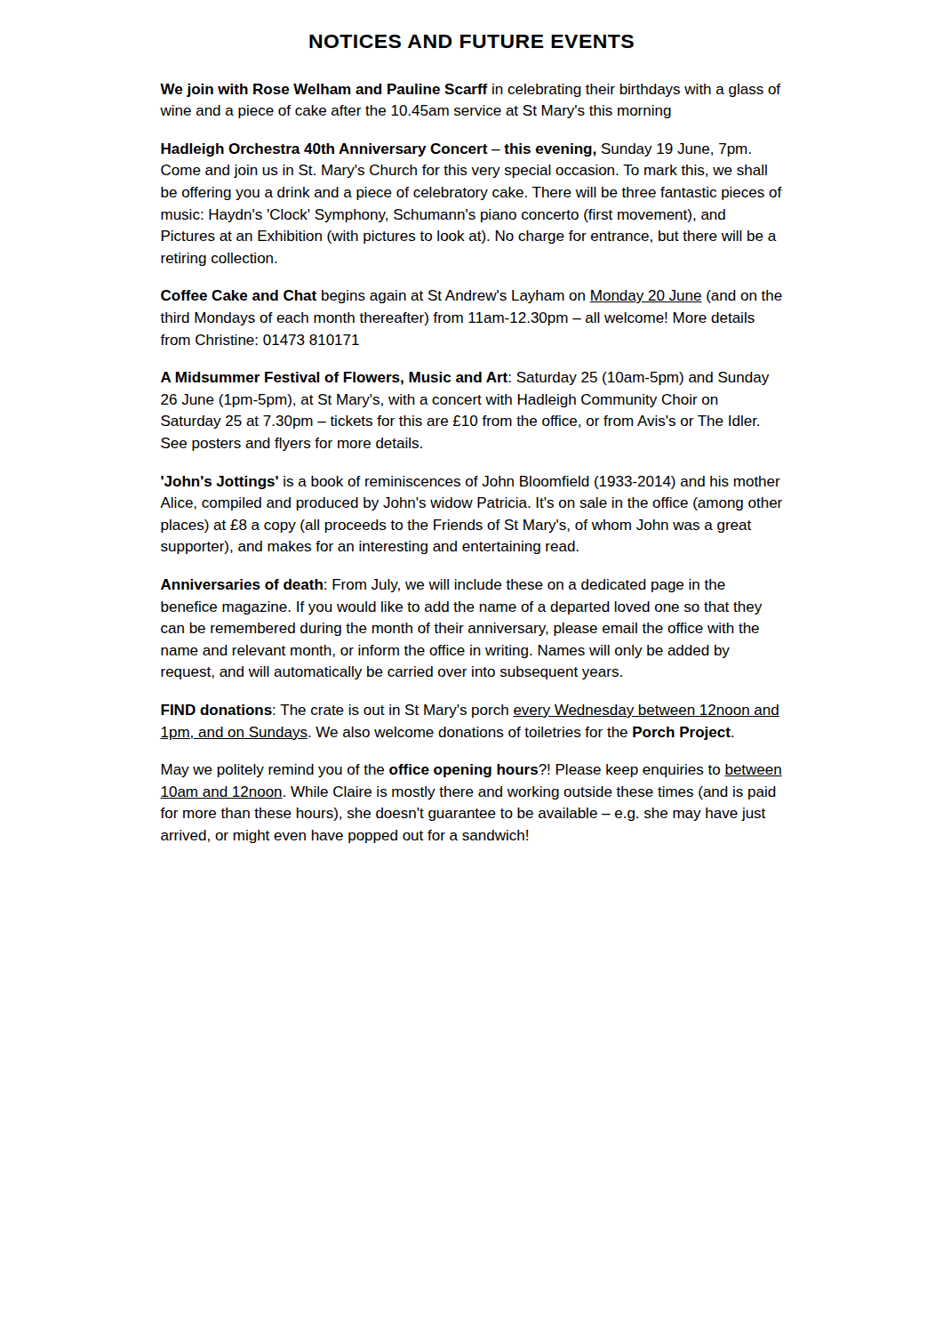NOTICES AND FUTURE EVENTS
We join with Rose Welham and Pauline Scarff in celebrating their birthdays with a glass of wine and a piece of cake after the 10.45am service at St Mary's this morning
Hadleigh Orchestra 40th Anniversary Concert – this evening, Sunday 19 June, 7pm. Come and join us in St. Mary's Church for this very special occasion. To mark this, we shall be offering you a drink and a piece of celebratory cake. There will be three fantastic pieces of music: Haydn's 'Clock' Symphony, Schumann's piano concerto (first movement), and Pictures at an Exhibition (with pictures to look at). No charge for entrance, but there will be a retiring collection.
Coffee Cake and Chat begins again at St Andrew's Layham on Monday 20 June (and on the third Mondays of each month thereafter) from 11am-12.30pm – all welcome! More details from Christine: 01473 810171
A Midsummer Festival of Flowers, Music and Art: Saturday 25 (10am-5pm) and Sunday 26 June (1pm-5pm), at St Mary's, with a concert with Hadleigh Community Choir on Saturday 25 at 7.30pm – tickets for this are £10 from the office, or from Avis's or The Idler. See posters and flyers for more details.
'John's Jottings' is a book of reminiscences of John Bloomfield (1933-2014) and his mother Alice, compiled and produced by John's widow Patricia. It's on sale in the office (among other places) at £8 a copy (all proceeds to the Friends of St Mary's, of whom John was a great supporter), and makes for an interesting and entertaining read.
Anniversaries of death: From July, we will include these on a dedicated page in the benefice magazine. If you would like to add the name of a departed loved one so that they can be remembered during the month of their anniversary, please email the office with the name and relevant month, or inform the office in writing. Names will only be added by request, and will automatically be carried over into subsequent years.
FIND donations: The crate is out in St Mary's porch every Wednesday between 12noon and 1pm, and on Sundays. We also welcome donations of toiletries for the Porch Project.
May we politely remind you of the office opening hours?! Please keep enquiries to between 10am and 12noon. While Claire is mostly there and working outside these times (and is paid for more than these hours), she doesn't guarantee to be available – e.g. she may have just arrived, or might even have popped out for a sandwich!